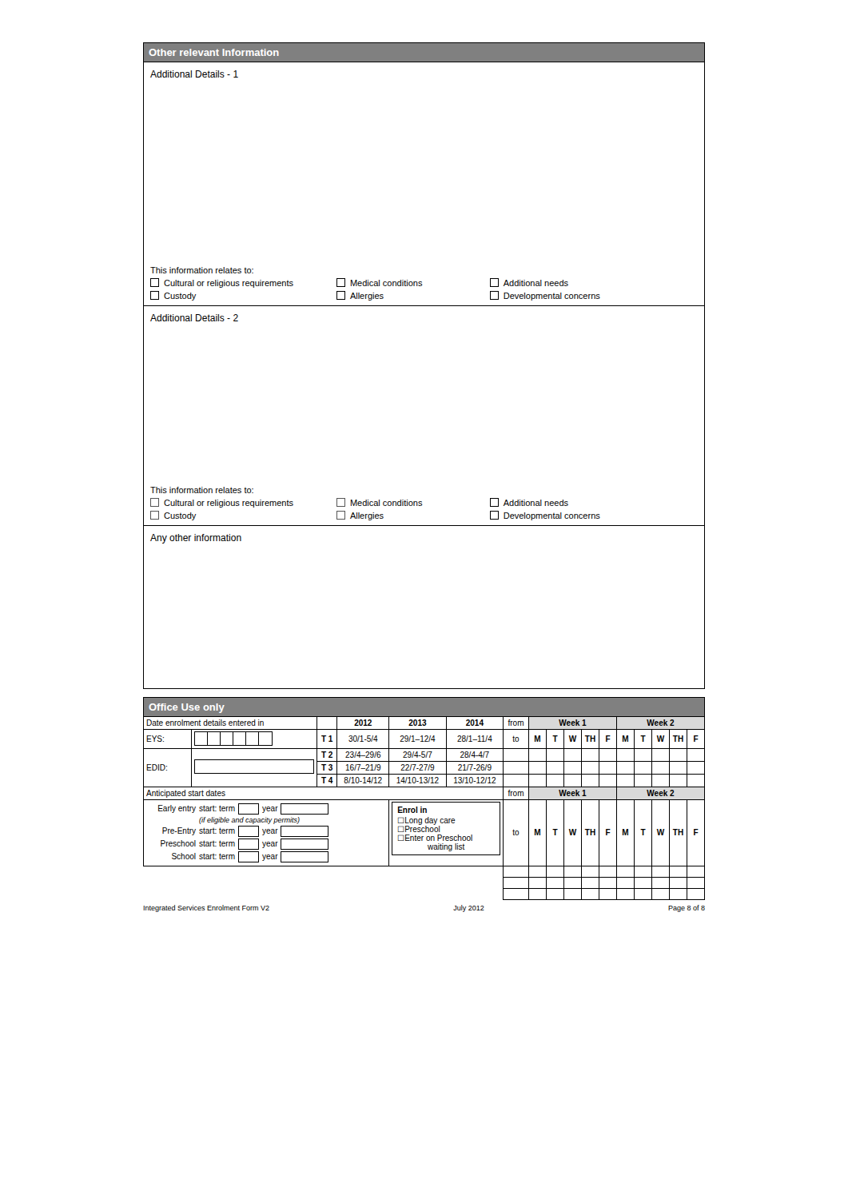Other relevant Information
Additional Details - 1
This information relates to:
Cultural or religious requirements
Medical conditions
Additional needs
Custody
Allergies
Developmental concerns
Additional Details - 2
This information relates to:
Cultural or religious requirements
Medical conditions
Additional needs
Custody
Allergies
Developmental concerns
Any other information
Office Use only
| Date enrolment details entered in | | 2012 | 2013 | 2014 | from | Week 1 | Week 2 |
| EYS: | | T 1 | 30/1-5/4 | 29/1–12/4 | 28/1–11/4 | to | M | T | W | TH | F | M | T | W | TH | F |
| EDID: | | T 2 | 23/4–29/6 | 29/4-5/7 | 28/4-4/7 | | | | | | | | | | | |
| T 3 | 16/7–21/9 | 22/7-27/9 | 21/7-26/9 | | | | | | | | | | | |
| T 4 | 8/10-14/12 | 14/10-13/12 | 13/10-12/12 | | | | | | | | | | | |
| Anticipated start dates | from | Week 1 | Week 2 |
| Early entry start: term year (if eligible and capacity permits) Pre-Entry start: term year Preschool start: term year School start: term year | Enrol in ☐Long day care ☐Preschool ☐Enter on Preschool waiting list | to | M | T | W | TH | F | M | T | W | TH | F |
Integrated Services Enrolment Form V2 July 2012 Page 8 of 8